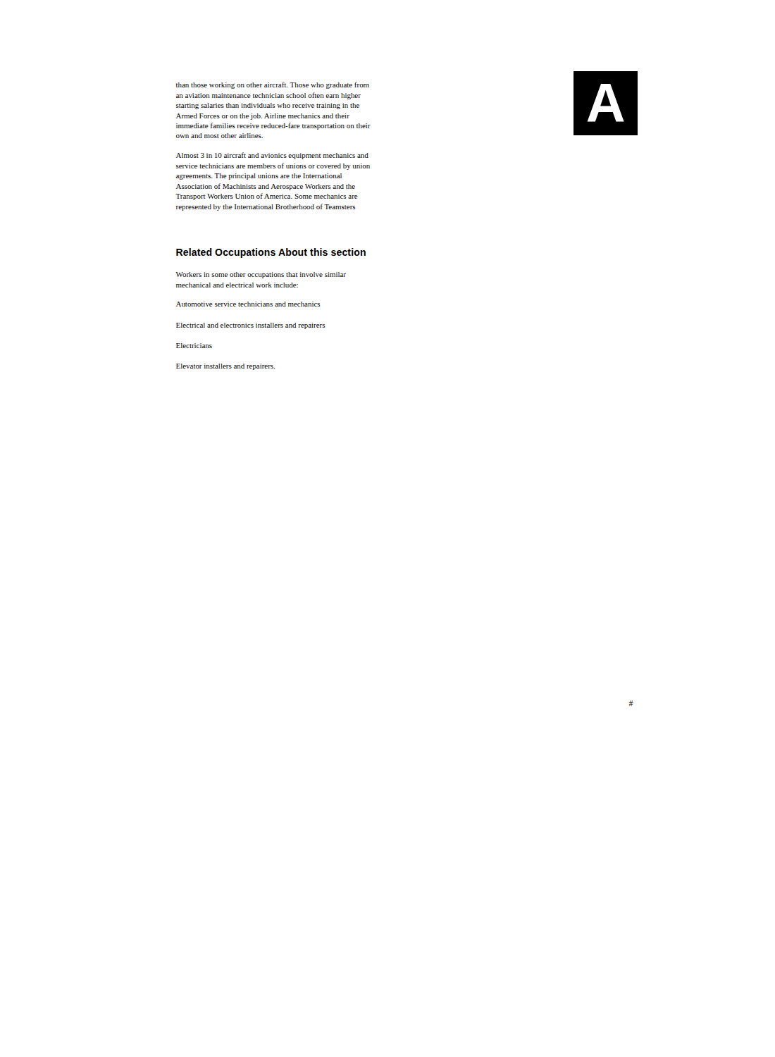A
than those working on other aircraft. Those who graduate from an aviation maintenance technician school often earn higher starting salaries than individuals who receive training in the Armed Forces or on the job. Airline mechanics and their immediate families receive reduced-fare transportation on their own and most other airlines.
Almost 3 in 10 aircraft and avionics equipment mechanics and service technicians are members of unions or covered by union agreements. The principal unions are the International Association of Machinists and Aerospace Workers and the Transport Workers Union of America. Some mechanics are represented by the International Brotherhood of Teamsters
Related Occupations About this section
Workers in some other occupations that involve similar mechanical and electrical work include:
Automotive service technicians and mechanics
Electrical and electronics installers and repairers
Electricians
Elevator installers and repairers.
#